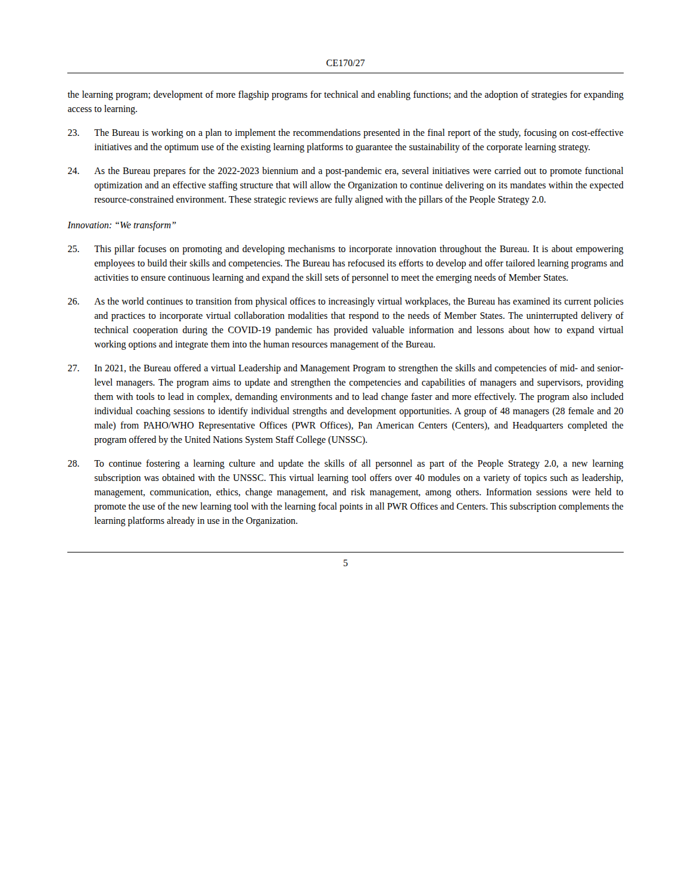CE170/27
the learning program; development of more flagship programs for technical and enabling functions; and the adoption of strategies for expanding access to learning.
23.
The Bureau is working on a plan to implement the recommendations presented in the final report of the study, focusing on cost-effective initiatives and the optimum use of the existing learning platforms to guarantee the sustainability of the corporate learning strategy.
24.
As the Bureau prepares for the 2022-2023 biennium and a post-pandemic era, several initiatives were carried out to promote functional optimization and an effective staffing structure that will allow the Organization to continue delivering on its mandates within the expected resource-constrained environment. These strategic reviews are fully aligned with the pillars of the People Strategy 2.0.
Innovation: “We transform”
25.
This pillar focuses on promoting and developing mechanisms to incorporate innovation throughout the Bureau. It is about empowering employees to build their skills and competencies. The Bureau has refocused its efforts to develop and offer tailored learning programs and activities to ensure continuous learning and expand the skill sets of personnel to meet the emerging needs of Member States.
26.
As the world continues to transition from physical offices to increasingly virtual workplaces, the Bureau has examined its current policies and practices to incorporate virtual collaboration modalities that respond to the needs of Member States. The uninterrupted delivery of technical cooperation during the COVID-19 pandemic has provided valuable information and lessons about how to expand virtual working options and integrate them into the human resources management of the Bureau.
27.
In 2021, the Bureau offered a virtual Leadership and Management Program to strengthen the skills and competencies of mid- and senior-level managers. The program aims to update and strengthen the competencies and capabilities of managers and supervisors, providing them with tools to lead in complex, demanding environments and to lead change faster and more effectively. The program also included individual coaching sessions to identify individual strengths and development opportunities. A group of 48 managers (28 female and 20 male) from PAHO/WHO Representative Offices (PWR Offices), Pan American Centers (Centers), and Headquarters completed the program offered by the United Nations System Staff College (UNSSC).
28.
To continue fostering a learning culture and update the skills of all personnel as part of the People Strategy 2.0, a new learning subscription was obtained with the UNSSC. This virtual learning tool offers over 40 modules on a variety of topics such as leadership, management, communication, ethics, change management, and risk management, among others. Information sessions were held to promote the use of the new learning tool with the learning focal points in all PWR Offices and Centers. This subscription complements the learning platforms already in use in the Organization.
5